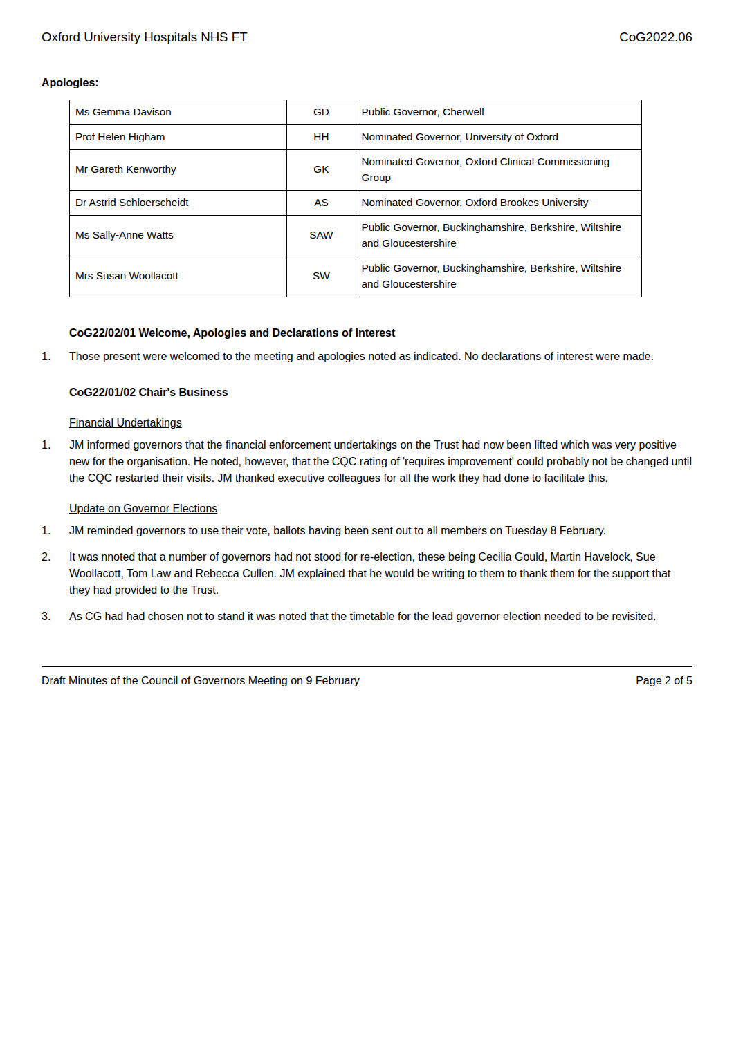Oxford University Hospitals NHS FT
CoG2022.06
Apologies:
| Ms Gemma Davison | GD | Public Governor, Cherwell |
| Prof Helen Higham | HH | Nominated Governor, University of Oxford |
| Mr Gareth Kenworthy | GK | Nominated Governor, Oxford Clinical Commissioning Group |
| Dr Astrid Schloerscheidt | AS | Nominated Governor, Oxford Brookes University |
| Ms Sally-Anne Watts | SAW | Public Governor, Buckinghamshire, Berkshire, Wiltshire and Gloucestershire |
| Mrs Susan Woollacott | SW | Public Governor, Buckinghamshire, Berkshire, Wiltshire and Gloucestershire |
CoG22/02/01 Welcome, Apologies and Declarations of Interest
Those present were welcomed to the meeting and apologies noted as indicated. No declarations of interest were made.
CoG22/01/02 Chair's Business
Financial Undertakings
JM informed governors that the financial enforcement undertakings on the Trust had now been lifted which was very positive new for the organisation. He noted, however, that the CQC rating of 'requires improvement' could probably not be changed until the CQC restarted their visits. JM thanked executive colleagues for all the work they had done to facilitate this.
Update on Governor Elections
JM reminded governors to use their vote, ballots having been sent out to all members on Tuesday 8 February.
It was nnoted that a number of governors had not stood for re-election, these being Cecilia Gould, Martin Havelock, Sue Woollacott, Tom Law and Rebecca Cullen. JM explained that he would be writing to them to thank them for the support that they had provided to the Trust.
As CG had had chosen not to stand it was noted that the timetable for the lead governor election needed to be revisited.
Draft Minutes of the Council of Governors Meeting on 9 February
Page 2 of 5